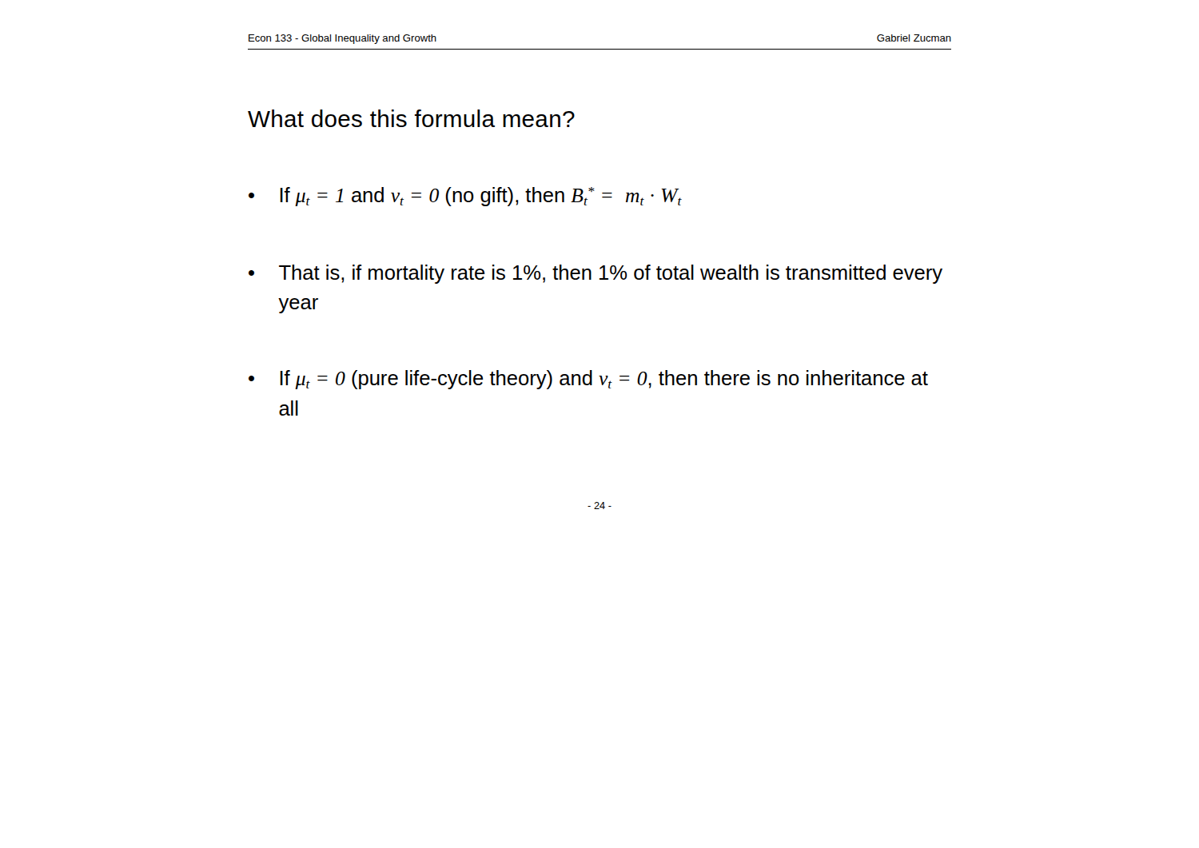Econ 133 - Global Inequality and Growth
Gabriel Zucman
What does this formula mean?
If μt = 1 and vt = 0 (no gift), then Bt* = mt · Wt
That is, if mortality rate is 1%, then 1% of total wealth is transmitted every year
If μt = 0 (pure life-cycle theory) and vt = 0, then there is no inheritance at all
- 24 -